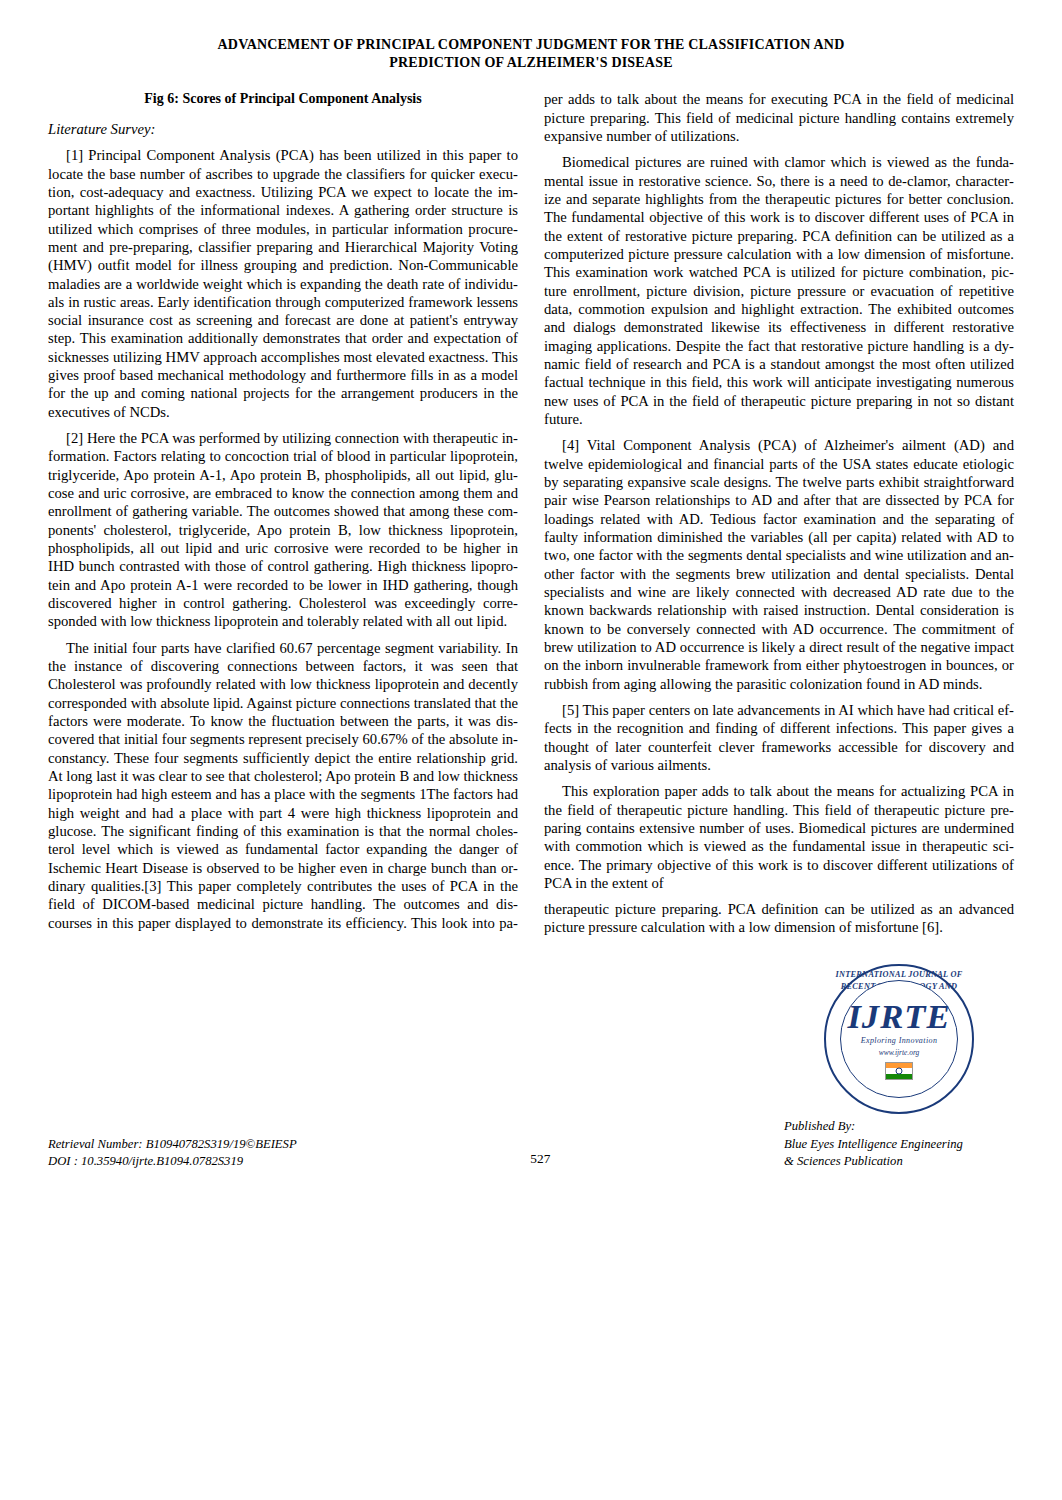Advancement of Principal Component Judgment for the Classification and
Prediction of Alzheimer's Disease
Fig 6: Scores of Principal Component Analysis
Literature Survey:
[1] Principal Component Analysis (PCA) has been utilized in this paper to locate the base number of ascribes to upgrade the classifiers for quicker execution, cost-adequacy and exactness. Utilizing PCA we expect to locate the important highlights of the informational indexes. A gathering order structure is utilized which comprises of three modules, in particular information procurement and pre-preparing, classifier preparing and Hierarchical Majority Voting (HMV) outfit model for illness grouping and prediction. Non-Communicable maladies are a worldwide weight which is expanding the death rate of individuals in rustic areas. Early identification through computerized framework lessens social insurance cost as screening and forecast are done at patient's entryway step. This examination additionally demonstrates that order and expectation of sicknesses utilizing HMV approach accomplishes most elevated exactness. This gives proof based mechanical methodology and furthermore fills in as a model for the up and coming national projects for the arrangement producers in the executives of NCDs.
[2] Here the PCA was performed by utilizing connection with therapeutic information. Factors relating to concoction trial of blood in particular lipoprotein, triglyceride, Apo protein A-1, Apo protein B, phospholipids, all out lipid, glucose and uric corrosive, are embraced to know the connection among them and enrollment of gathering variable. The outcomes showed that among these components' cholesterol, triglyceride, Apo protein B, low thickness lipoprotein, phospholipids, all out lipid and uric corrosive were recorded to be higher in IHD bunch contrasted with those of control gathering. High thickness lipoprotein and Apo protein A-1 were recorded to be lower in IHD gathering, though discovered higher in control gathering. Cholesterol was exceedingly corresponded with low thickness lipoprotein and tolerably related with all out lipid.
The initial four parts have clarified 60.67 percentage segment variability. In the instance of discovering connections between factors, it was seen that Cholesterol was profoundly related with low thickness lipoprotein and decently corresponded with absolute lipid. Against picture connections translated that the factors were moderate. To know the fluctuation between the parts, it was discovered that initial four segments represent precisely 60.67% of the absolute inconstancy. These four segments sufficiently depict the entire relationship grid. At long last it was clear to see that cholesterol; Apo protein B and low thickness lipoprotein had high esteem and has a place with the segments 1The factors had high weight and had a place with part 4 were high thickness lipoprotein and glucose. The significant finding of this examination is that the normal cholesterol level which is viewed as fundamental factor expanding the danger of Ischemic Heart Disease is observed to be higher even in charge bunch than ordinary qualities.[3] This paper completely contributes the uses of PCA in the field of DICOM-based medicinal picture handling. The outcomes and discourses in this paper displayed to demonstrate its efficiency. This look into paper adds to talk about the means for executing PCA in the field of medicinal picture preparing. This field of medicinal picture handling contains extremely expansive number of utilizations.
Biomedical pictures are ruined with clamor which is viewed as the fundamental issue in restorative science. So, there is a need to de-clamor, characterize and separate highlights from the therapeutic pictures for better conclusion. The fundamental objective of this work is to discover different uses of PCA in the extent of restorative picture preparing. PCA definition can be utilized as a computerized picture pressure calculation with a low dimension of misfortune. This examination work watched PCA is utilized for picture combination, picture enrollment, picture division, picture pressure or evacuation of repetitive data, commotion expulsion and highlight extraction. The exhibited outcomes and dialogs demonstrated likewise its effectiveness in different restorative imaging applications. Despite the fact that restorative picture handling is a dynamic field of research and PCA is a standout amongst the most often utilized factual technique in this field, this work will anticipate investigating numerous new uses of PCA in the field of therapeutic picture preparing in not so distant future.
[4] Vital Component Analysis (PCA) of Alzheimer's ailment (AD) and twelve epidemiological and financial parts of the USA states educate etiologic by separating expansive scale designs. The twelve parts exhibit straightforward pair wise Pearson relationships to AD and after that are dissected by PCA for loadings related with AD. Tedious factor examination and the separating of faulty information diminished the variables (all per capita) related with AD to two, one factor with the segments dental specialists and wine utilization and another factor with the segments brew utilization and dental specialists. Dental specialists and wine are likely connected with decreased AD rate due to the known backwards relationship with raised instruction. Dental consideration is known to be conversely connected with AD occurrence. The commitment of brew utilization to AD occurrence is likely a direct result of the negative impact on the inborn invulnerable framework from either phytoestrogen in bounces, or rubbish from aging allowing the parasitic colonization found in AD minds.
[5] This paper centers on late advancements in AI which have had critical effects in the recognition and finding of different infections. This paper gives a thought of later counterfeit clever frameworks accessible for discovery and analysis of various ailments.
This exploration paper adds to talk about the means for actualizing PCA in the field of therapeutic picture handling. This field of therapeutic picture preparing contains extensive number of uses. Biomedical pictures are undermined with commotion which is viewed as the fundamental issue in therapeutic science. The primary objective of this work is to discover different utilizations of PCA in the extent of
therapeutic picture preparing. PCA definition can be utilized as an advanced picture pressure calculation with a low dimension of misfortune [6].
Retrieval Number: B10940782S319/19©BEIESP
DOI : 10.35940/ijrte.B1094.0782S319
527
INTERNATIONAL JOURNAL OF RECENT TECHNOLOGY AND ENGINEERING
IJRTE
Exploring Innovation
www.ijrte.org
Published By:
Blue Eyes Intelligence Engineering
& Sciences Publication